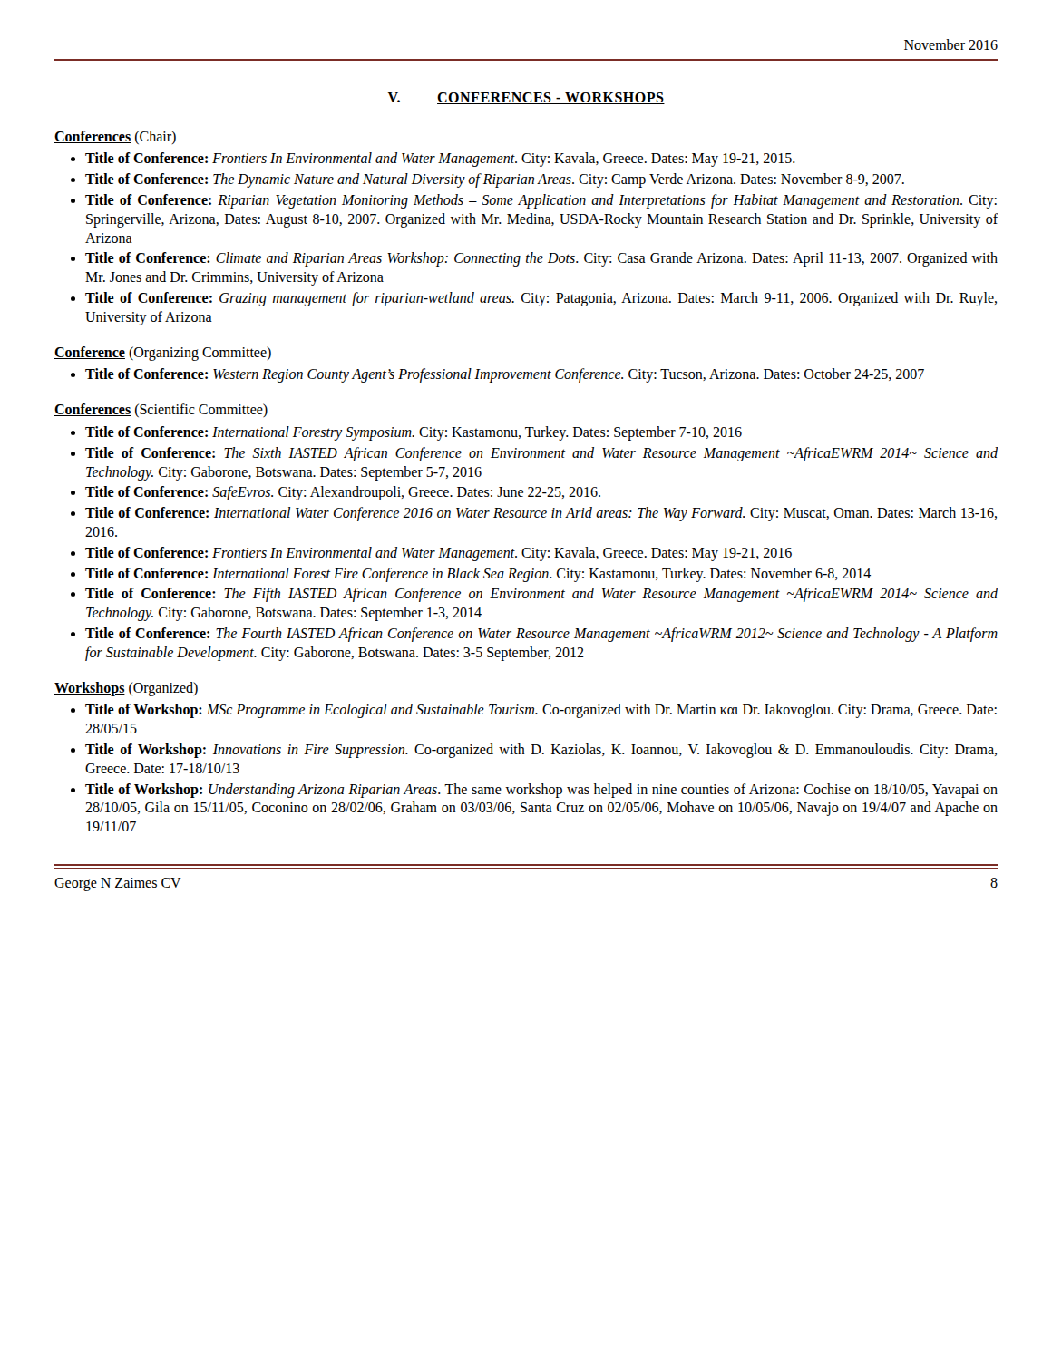November 2016
V. CONFERENCES - WORKSHOPS
Conferences (Chair)
Title of Conference: Frontiers In Environmental and Water Management. City: Kavala, Greece. Dates: May 19-21, 2015.
Title of Conference: The Dynamic Nature and Natural Diversity of Riparian Areas. City: Camp Verde Arizona. Dates: November 8-9, 2007.
Title of Conference: Riparian Vegetation Monitoring Methods – Some Application and Interpretations for Habitat Management and Restoration. City: Springerville, Arizona, Dates: August 8-10, 2007. Organized with Mr. Medina, USDA-Rocky Mountain Research Station and Dr. Sprinkle, University of Arizona
Title of Conference: Climate and Riparian Areas Workshop: Connecting the Dots. City: Casa Grande Arizona. Dates: April 11-13, 2007. Organized with Mr. Jones and Dr. Crimmins, University of Arizona
Title of Conference: Grazing management for riparian-wetland areas. City: Patagonia, Arizona. Dates: March 9-11, 2006. Organized with Dr. Ruyle, University of Arizona
Conference (Organizing Committee)
Title of Conference: Western Region County Agent’s Professional Improvement Conference. City: Tucson, Arizona. Dates: October 24-25, 2007
Conferences (Scientific Committee)
Title of Conference: International Forestry Symposium. City: Kastamonu, Turkey. Dates: September 7-10, 2016
Title of Conference: The Sixth IASTED African Conference on Environment and Water Resource Management ~AfricaEWRM 2014~ Science and Technology. City: Gaborone, Botswana. Dates: September 5-7, 2016
Title of Conference: SafeEvros. City: Alexandroupoli, Greece. Dates: June 22-25, 2016.
Title of Conference: International Water Conference 2016 on Water Resource in Arid areas: The Way Forward. City: Muscat, Oman. Dates: March 13-16, 2016.
Title of Conference: Frontiers In Environmental and Water Management. City: Kavala, Greece. Dates: May 19-21, 2016
Title of Conference: International Forest Fire Conference in Black Sea Region. City: Kastamonu, Turkey. Dates: November 6-8, 2014
Title of Conference: The Fifth IASTED African Conference on Environment and Water Resource Management ~AfricaEWRM 2014~ Science and Technology. City: Gaborone, Botswana. Dates: September 1-3, 2014
Title of Conference: The Fourth IASTED African Conference on Water Resource Management ~AfricaWRM 2012~ Science and Technology - A Platform for Sustainable Development. City: Gaborone, Botswana. Dates: 3-5 September, 2012
Workshops (Organized)
Title of Workshop: MSc Programme in Ecological and Sustainable Tourism. Co-organized with Dr. Martin και Dr. Iakovoglou. City: Drama, Greece. Date: 28/05/15
Title of Workshop: Innovations in Fire Suppression. Co-organized with D. Kaziolas, K. Ioannou, V. Iakovoglou & D. Emmanouloudis. City: Drama, Greece. Date: 17-18/10/13
Title of Workshop: Understanding Arizona Riparian Areas. The same workshop was helped in nine counties of Arizona: Cochise on 18/10/05, Yavapai on 28/10/05, Gila on 15/11/05, Coconino on 28/02/06, Graham on 03/03/06, Santa Cruz on 02/05/06, Mohave on 10/05/06, Navajo on 19/4/07 and Apache on 19/11/07
George N Zaimes CV 8